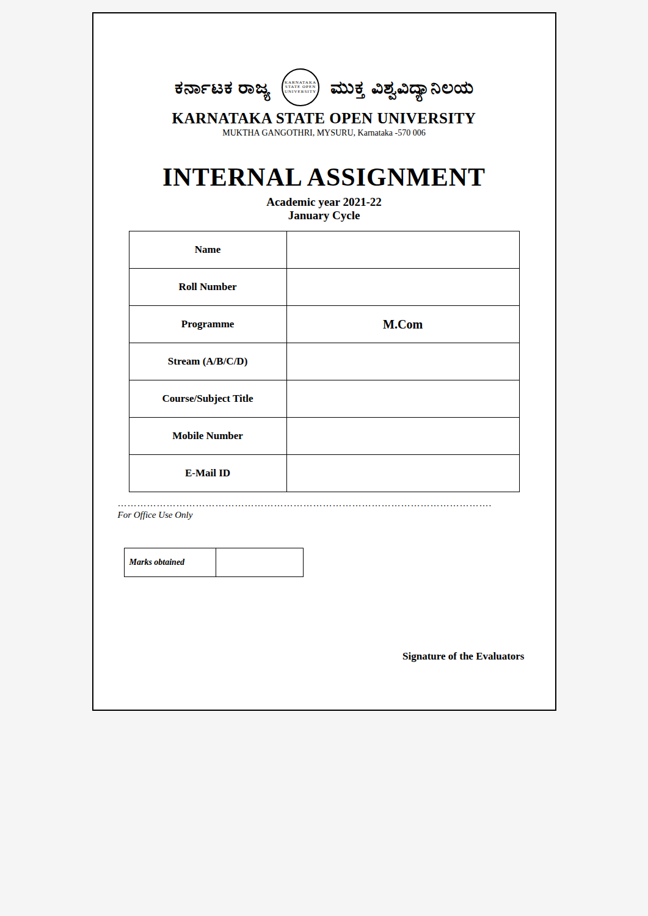ಕರ್ನಾಟಕ ರಾಜ್ಯ KARNATAKA STATE OPEN UNIVERSITY ಮುಕ್ತ ವಿಶ್ವವಿದ್ಯಾನಿಲಯ
KARNATAKA STATE OPEN UNIVERSITY
MUKTHA GANGOTHRI, MYSURU, Karnataka -570 006
INTERNAL ASSIGNMENT
Academic year 2021-22
January Cycle
| Name | |
| Roll Number | |
| Programme | M.Com |
| Stream (A/B/C/D) | |
| Course/Subject Title | |
| Mobile Number | |
| E-Mail ID | |
…………………………………………………………………………………………………….
For Office Use Only
| Marks obtained | |
Signature of the Evaluators